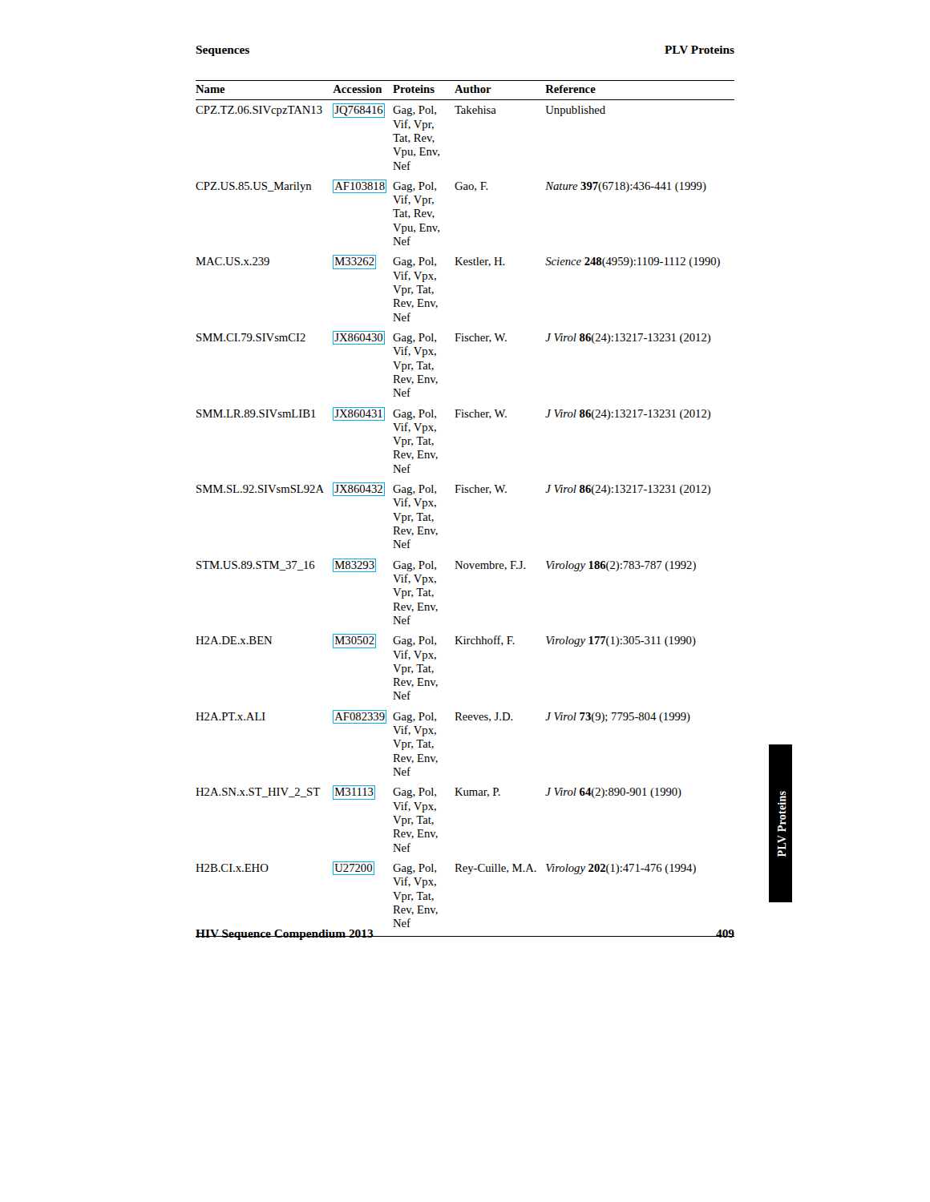Sequences PLV Proteins
| Name | Accession | Proteins | Author | Reference |
| --- | --- | --- | --- | --- |
| CPZ.TZ.06.SIVcpzTAN13 | JQ768416 | Gag, Pol, Vif, Vpr, Tat, Rev, Vpu, Env, Nef | Takehisa | Unpublished |
| CPZ.US.85.US_Marilyn | AF103818 | Gag, Pol, Vif, Vpr, Tat, Rev, Vpu, Env, Nef | Gao, F. | Nature 397 (6718):436-441 (1999) |
| MAC.US.x.239 | M33262 | Gag, Pol, Vif, Vpx, Vpr, Tat, Rev, Env, Nef | Kestler, H. | Science 248 (4959):1109-1112 (1990) |
| SMM.CI.79.SIVsmCI2 | JX860430 | Gag, Pol, Vif, Vpx, Vpr, Tat, Rev, Env, Nef | Fischer, W. | J Virol 86 (24):13217-13231 (2012) |
| SMM.LR.89.SIVsmLIB1 | JX860431 | Gag, Pol, Vif, Vpx, Vpr, Tat, Rev, Env, Nef | Fischer, W. | J Virol 86 (24):13217-13231 (2012) |
| SMM.SL.92.SIVsmSL92A | JX860432 | Gag, Pol, Vif, Vpx, Vpr, Tat, Rev, Env, Nef | Fischer, W. | J Virol 86 (24):13217-13231 (2012) |
| STM.US.89.STM_37_16 | M83293 | Gag, Pol, Vif, Vpx, Vpr, Tat, Rev, Env, Nef | Novembre, F.J. | Virology 186 (2):783-787 (1992) |
| H2A.DE.x.BEN | M30502 | Gag, Pol, Vif, Vpx, Vpr, Tat, Rev, Env, Nef | Kirchhoff, F. | Virology 177 (1):305-311 (1990) |
| H2A.PT.x.ALI | AF082339 | Gag, Pol, Vif, Vpx, Vpr, Tat, Rev, Env, Nef | Reeves, J.D. | J Virol 73 (9); 7795-804 (1999) |
| H2A.SN.x.ST_HIV_2_ST | M31113 | Gag, Pol, Vif, Vpx, Vpr, Tat, Rev, Env, Nef | Kumar, P. | J Virol 64 (2):890-901 (1990) |
| H2B.CI.x.EHO | U27200 | Gag, Pol, Vif, Vpx, Vpr, Tat, Rev, Env, Nef | Rey-Cuille, M.A. | Virology 202 (1):471-476 (1994) |
HIV Sequence Compendium 2013 409
PLV Proteins